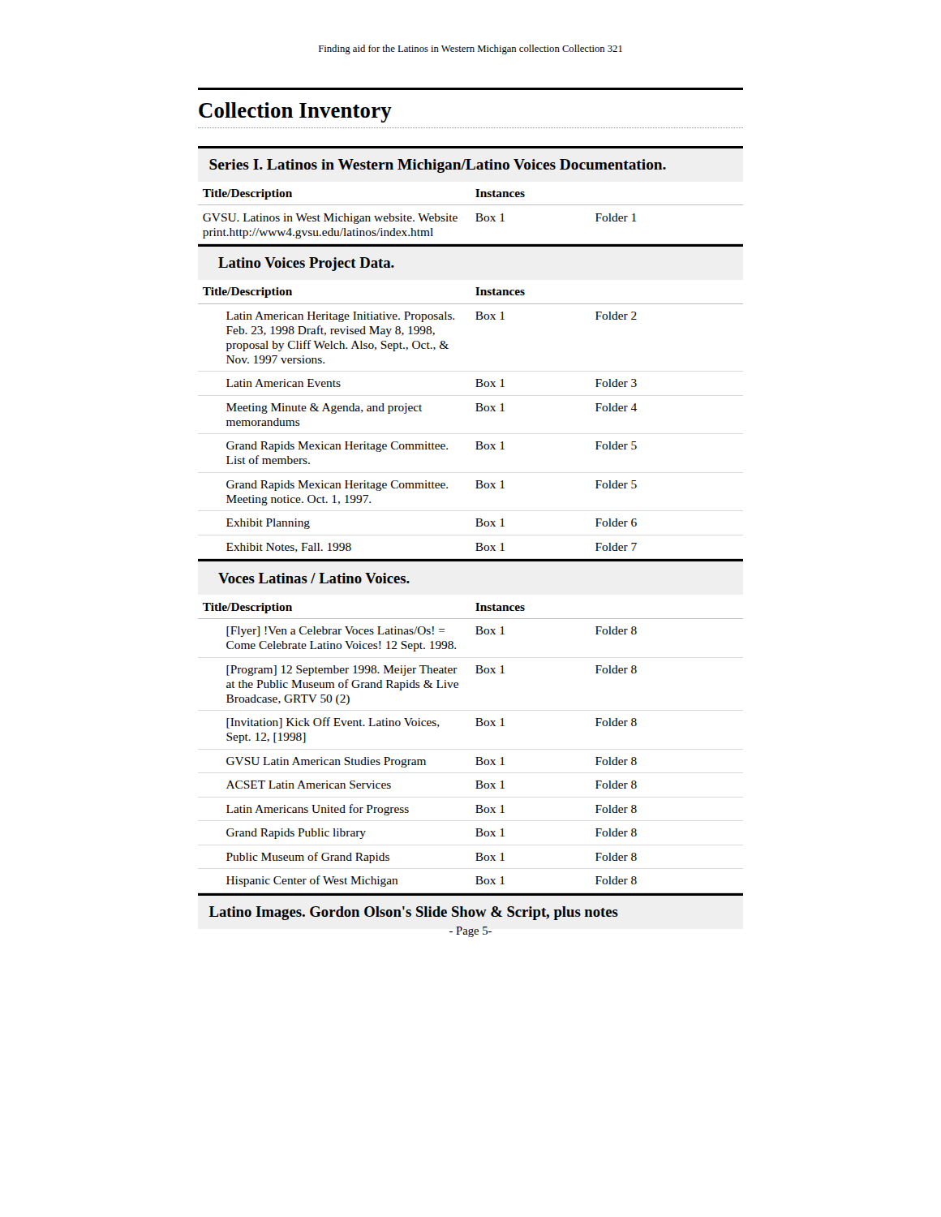Finding aid for the Latinos in Western Michigan collection Collection 321
Collection Inventory
Series I. Latinos in Western Michigan/Latino Voices Documentation.
| Title/Description | Instances |
| --- | --- |
| GVSU. Latinos in West Michigan website. Website print.http://www4.gvsu.edu/latinos/index.html | Box 1 | Folder 1 |
Latino Voices Project Data.
| Title/Description | Instances |
| --- | --- |
| Latin American Heritage Initiative. Proposals. Feb. 23, 1998 Draft, revised May 8, 1998, proposal by Cliff Welch. Also, Sept., Oct., & Nov. 1997 versions. | Box 1 | Folder 2 |
| Latin American Events | Box 1 | Folder 3 |
| Meeting Minute & Agenda, and project memorandums | Box 1 | Folder 4 |
| Grand Rapids Mexican Heritage Committee. List of members. | Box 1 | Folder 5 |
| Grand Rapids Mexican Heritage Committee. Meeting notice. Oct. 1, 1997. | Box 1 | Folder 5 |
| Exhibit Planning | Box 1 | Folder 6 |
| Exhibit Notes, Fall. 1998 | Box 1 | Folder 7 |
Voces Latinas / Latino Voices.
| Title/Description | Instances |
| --- | --- |
| [Flyer] !Ven a Celebrar Voces Latinas/Os! = Come Celebrate Latino Voices! 12 Sept. 1998. | Box 1 | Folder 8 |
| [Program] 12 September 1998. Meijer Theater at the Public Museum of Grand Rapids & Live Broadcase, GRTV 50 (2) | Box 1 | Folder 8 |
| [Invitation] Kick Off Event. Latino Voices, Sept. 12, [1998] | Box 1 | Folder 8 |
| GVSU Latin American Studies Program | Box 1 | Folder 8 |
| ACSET Latin American Services | Box 1 | Folder 8 |
| Latin Americans United for Progress | Box 1 | Folder 8 |
| Grand Rapids Public library | Box 1 | Folder 8 |
| Public Museum of Grand Rapids | Box 1 | Folder 8 |
| Hispanic Center of West Michigan | Box 1 | Folder 8 |
Latino Images. Gordon Olson's Slide Show & Script, plus notes
- Page 5-